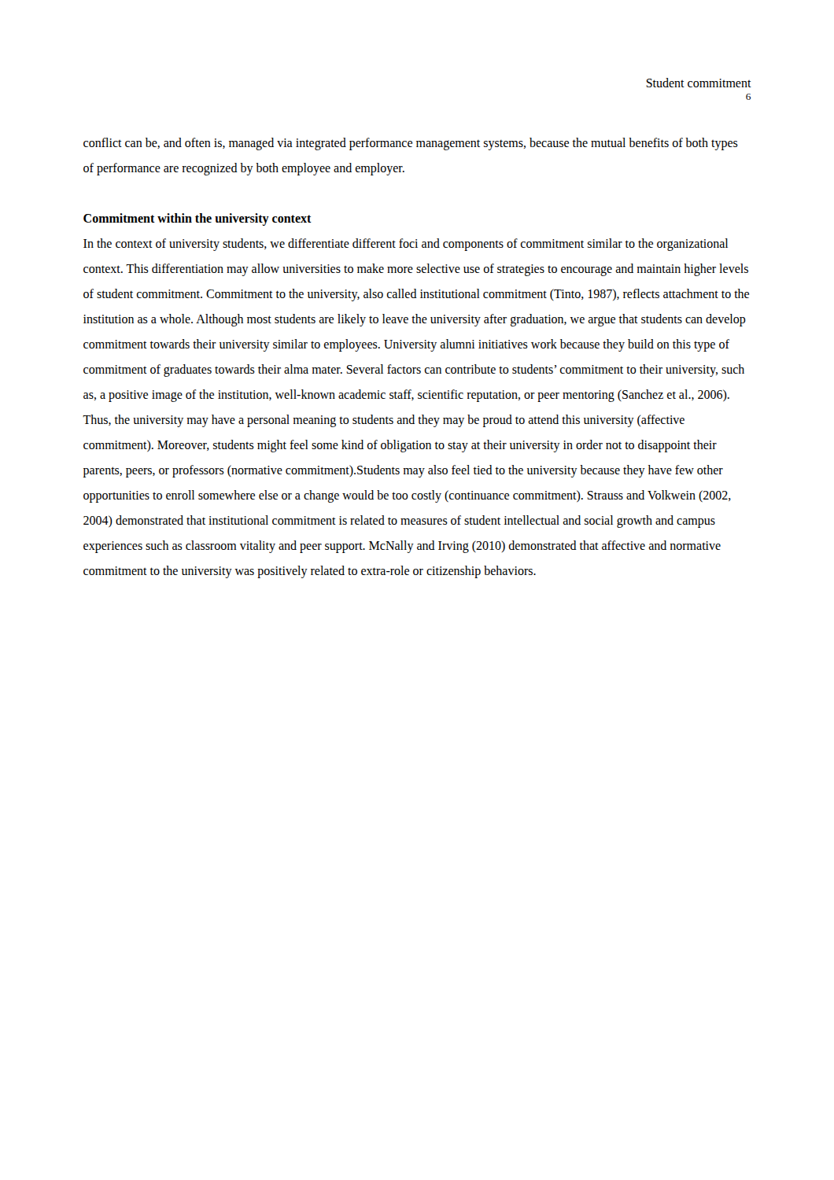Student commitment
6
conflict can be, and often is, managed via integrated performance management systems, because the mutual benefits of both types of performance are recognized by both employee and employer.
Commitment within the university context
In the context of university students, we differentiate different foci and components of commitment similar to the organizational context. This differentiation may allow universities to make more selective use of strategies to encourage and maintain higher levels of student commitment. Commitment to the university, also called institutional commitment (Tinto, 1987), reflects attachment to the institution as a whole. Although most students are likely to leave the university after graduation, we argue that students can develop commitment towards their university similar to employees. University alumni initiatives work because they build on this type of commitment of graduates towards their alma mater. Several factors can contribute to students’ commitment to their university, such as, a positive image of the institution, well-known academic staff, scientific reputation, or peer mentoring (Sanchez et al., 2006). Thus, the university may have a personal meaning to students and they may be proud to attend this university (affective commitment). Moreover, students might feel some kind of obligation to stay at their university in order not to disappoint their parents, peers, or professors (normative commitment).Students may also feel tied to the university because they have few other opportunities to enroll somewhere else or a change would be too costly (continuance commitment). Strauss and Volkwein (2002, 2004) demonstrated that institutional commitment is related to measures of student intellectual and social growth and campus experiences such as classroom vitality and peer support. McNally and Irving (2010) demonstrated that affective and normative commitment to the university was positively related to extra-role or citizenship behaviors.